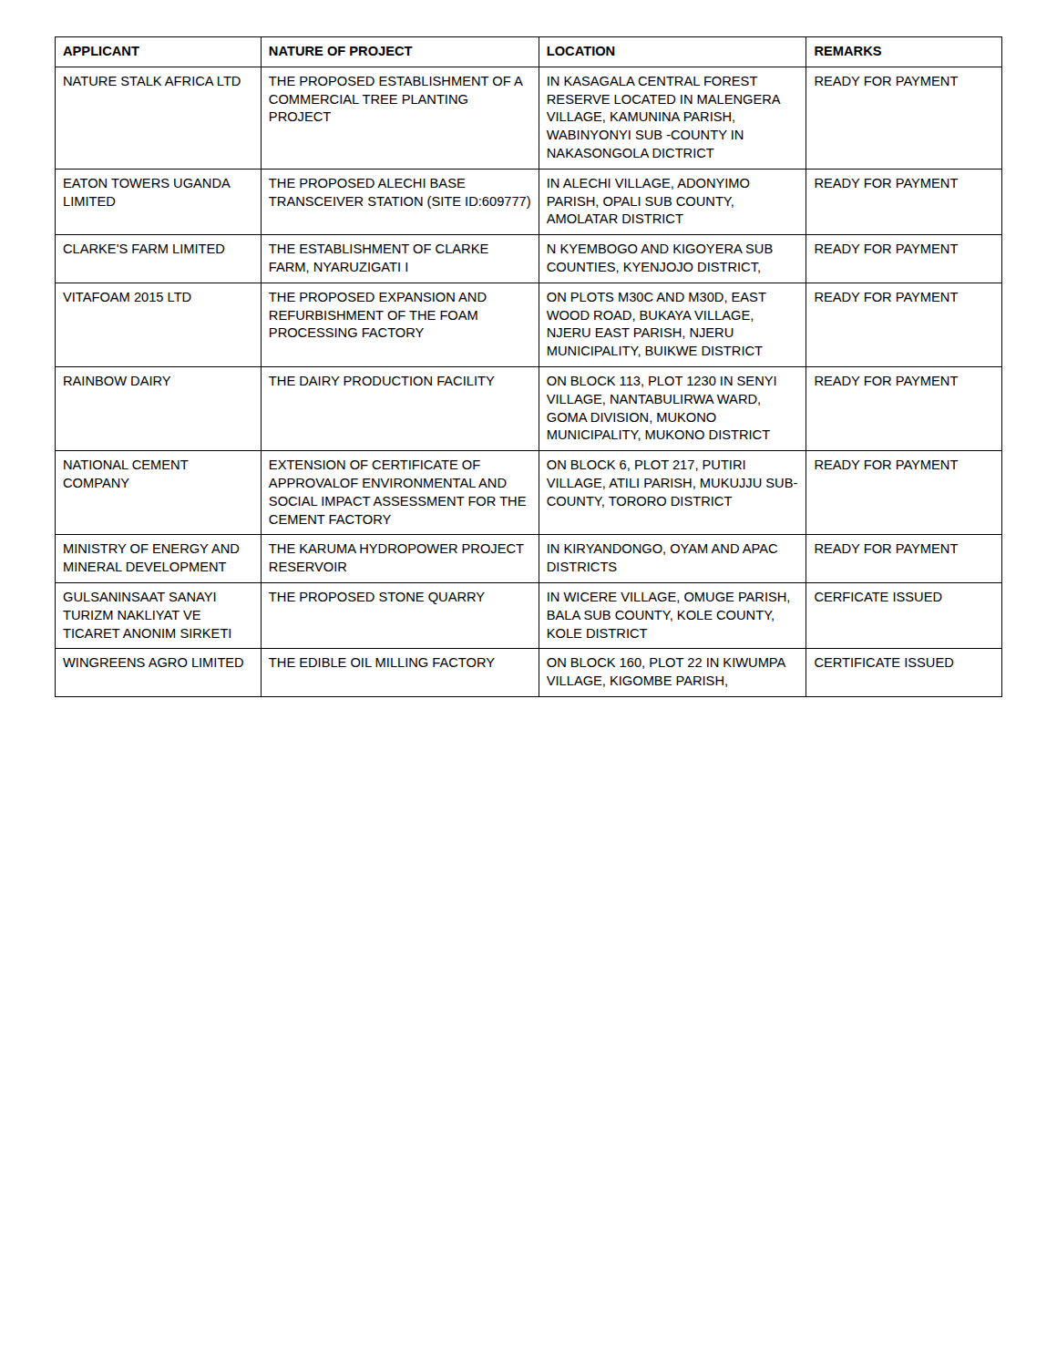| Applicant | Nature of Project | Location | Remarks |
| --- | --- | --- | --- |
| Nature Stalk Africa Ltd | The proposed establishment of a commercial tree planting project | In Kasagala Central Forest Reserve located in Malengera Village, Kamunina Parish, Wabinyonyi Sub -County in Nakasongola Dictrict | Ready for payment |
| Eaton Towers Uganda Limited | The proposed Alechi Base Transceiver Station (Site ID:609777) | In Alechi Village, Adonyimo Parish, Opali Sub County, Amolatar District | Ready for payment |
| Clarke's Farm Limited | The establishment of Clarke Farm, Nyaruzigati I | N Kyembogo and Kigoyera Sub Counties, Kyenjojo District, | Ready for payment |
| Vitafoam 2015 Ltd | The proposed expansion and refurbishment of the foam processing factory | On Plots M30C and M30D, East Wood Road, Bukaya Village, Njeru East Parish, Njeru Municipality, Buikwe District | Ready for payment |
| Rainbow Dairy | The dairy production facility | On Block 113, Plot 1230 in Senyi Village, Nantabulirwa Ward, Goma Division, Mukono Municipality, Mukono District | Ready for payment |
| National Cement Company | Extension of Certificate of Approvalof Environmental and Social Impact Assessment for the cement factory | On Block 6, Plot 217, Putiri Village, Atili Parish, Mukujju Sub-County, Tororo District | Ready for payment |
| Ministry of Energy and Mineral Development | The Karuma Hydropower Project Reservoir | In Kiryandongo, Oyam and Apac Districts | Ready for payment |
| Gulsaninsaat Sanayi Turizm Nakliyat Ve Ticaret Anonim Sirketi | The proposed stone quarry | In Wicere Village, Omuge Parish, Bala Sub County, Kole County, Kole District | Cerficate issued |
| Wingreens Agro Limited | The edible oil milling factory | On Block 160, Plot 22 in Kiwumpa Village, Kigombe Parish, | Certificate issued |